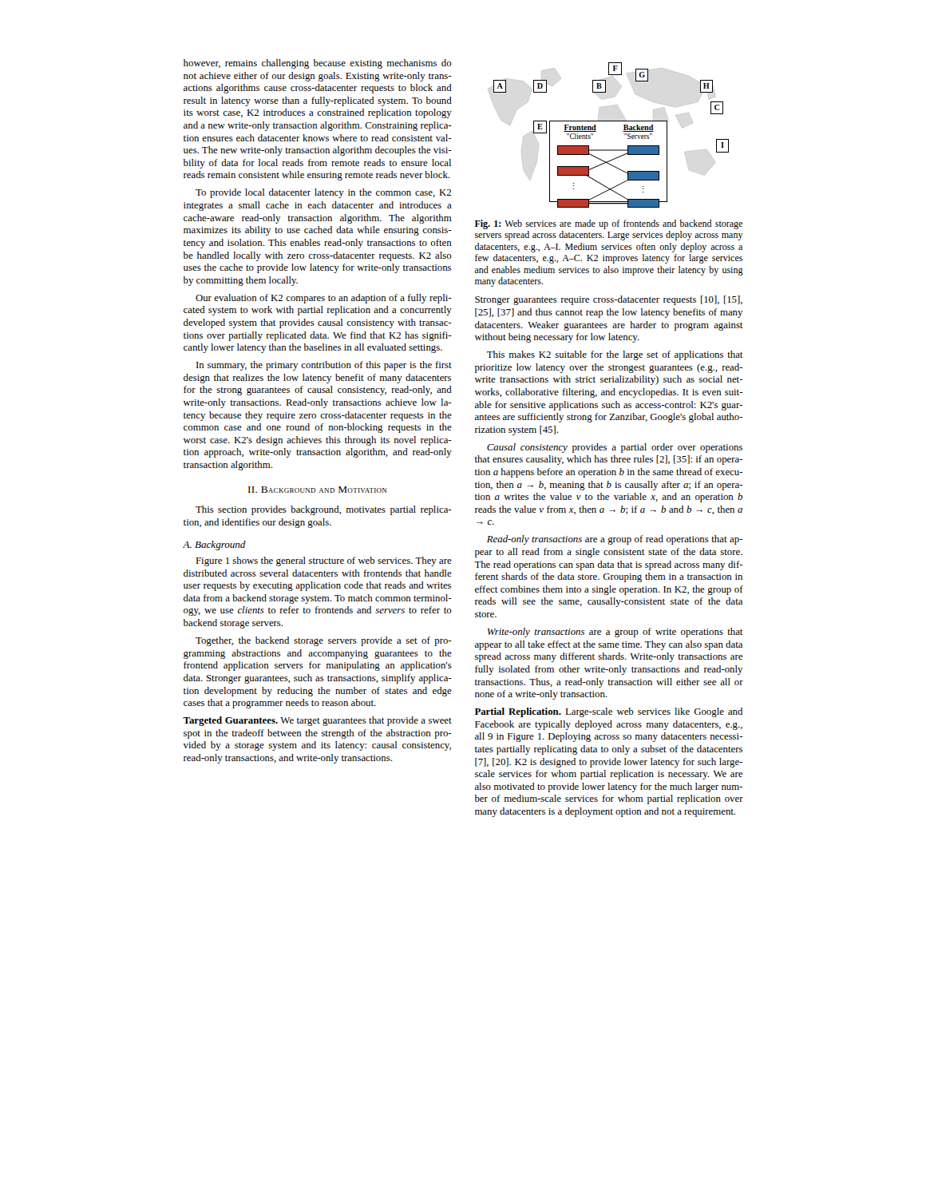however, remains challenging because existing mechanisms do not achieve either of our design goals. Existing write-only transactions algorithms cause cross-datacenter requests to block and result in latency worse than a fully-replicated system. To bound its worst case, K2 introduces a constrained replication topology and a new write-only transaction algorithm. Constraining replication ensures each datacenter knows where to read consistent values. The new write-only transaction algorithm decouples the visibility of data for local reads from remote reads to ensure local reads remain consistent while ensuring remote reads never block.
To provide local datacenter latency in the common case, K2 integrates a small cache in each datacenter and introduces a cache-aware read-only transaction algorithm. The algorithm maximizes its ability to use cached data while ensuring consistency and isolation. This enables read-only transactions to often be handled locally with zero cross-datacenter requests. K2 also uses the cache to provide low latency for write-only transactions by committing them locally.
Our evaluation of K2 compares to an adaption of a fully replicated system to work with partial replication and a concurrently developed system that provides causal consistency with transactions over partially replicated data. We find that K2 has significantly lower latency than the baselines in all evaluated settings.
In summary, the primary contribution of this paper is the first design that realizes the low latency benefit of many datacenters for the strong guarantees of causal consistency, read-only, and write-only transactions. Read-only transactions achieve low latency because they require zero cross-datacenter requests in the common case and one round of non-blocking requests in the worst case. K2's design achieves this through its novel replication approach, write-only transaction algorithm, and read-only transaction algorithm.
II. Background and Motivation
This section provides background, motivates partial replication, and identifies our design goals.
A. Background
Figure 1 shows the general structure of web services. They are distributed across several datacenters with frontends that handle user requests by executing application code that reads and writes data from a backend storage system. To match common terminology, we use clients to refer to frontends and servers to refer to backend storage servers.
Together, the backend storage servers provide a set of programming abstractions and accompanying guarantees to the frontend application servers for manipulating an application's data. Stronger guarantees, such as transactions, simplify application development by reducing the number of states and edge cases that a programmer needs to reason about.
Targeted Guarantees. We target guarantees that provide a sweet spot in the tradeoff between the strength of the abstraction provided by a storage system and its latency: causal consistency, read-only transactions, and write-only transactions.
A
D
B
F
G
H
C
E
I
Frontend
"Clients"
Backend
"Servers"
⋮
⋮
Fig. 1: Web services are made up of frontends and backend storage servers spread across datacenters. Large services deploy across many datacenters, e.g., A–I. Medium services often only deploy across a few datacenters, e.g., A–C. K2 improves latency for large services and enables medium services to also improve their latency by using many datacenters.
Stronger guarantees require cross-datacenter requests [10], [15], [25], [37] and thus cannot reap the low latency benefits of many datacenters. Weaker guarantees are harder to program against without being necessary for low latency.
This makes K2 suitable for the large set of applications that prioritize low latency over the strongest guarantees (e.g., read-write transactions with strict serializability) such as social networks, collaborative filtering, and encyclopedias. It is even suitable for sensitive applications such as access-control: K2's guarantees are sufficiently strong for Zanzibar, Google's global authorization system [45].
Causal consistency provides a partial order over operations that ensures causality, which has three rules [2], [35]: if an operation a happens before an operation b in the same thread of execution, then a → b, meaning that b is causally after a; if an operation a writes the value v to the variable x, and an operation b reads the value v from x, then a → b; if a → b and b → c, then a → c.
Read-only transactions are a group of read operations that appear to all read from a single consistent state of the data store. The read operations can span data that is spread across many different shards of the data store. Grouping them in a transaction in effect combines them into a single operation. In K2, the group of reads will see the same, causally-consistent state of the data store.
Write-only transactions are a group of write operations that appear to all take effect at the same time. They can also span data spread across many different shards. Write-only transactions are fully isolated from other write-only transactions and read-only transactions. Thus, a read-only transaction will either see all or none of a write-only transaction.
Partial Replication. Large-scale web services like Google and Facebook are typically deployed across many datacenters, e.g., all 9 in Figure 1. Deploying across so many datacenters necessitates partially replicating data to only a subset of the datacenters [7], [20]. K2 is designed to provide lower latency for such large-scale services for whom partial replication is necessary. We are also motivated to provide lower latency for the much larger number of medium-scale services for whom partial replication over many datacenters is a deployment option and not a requirement.